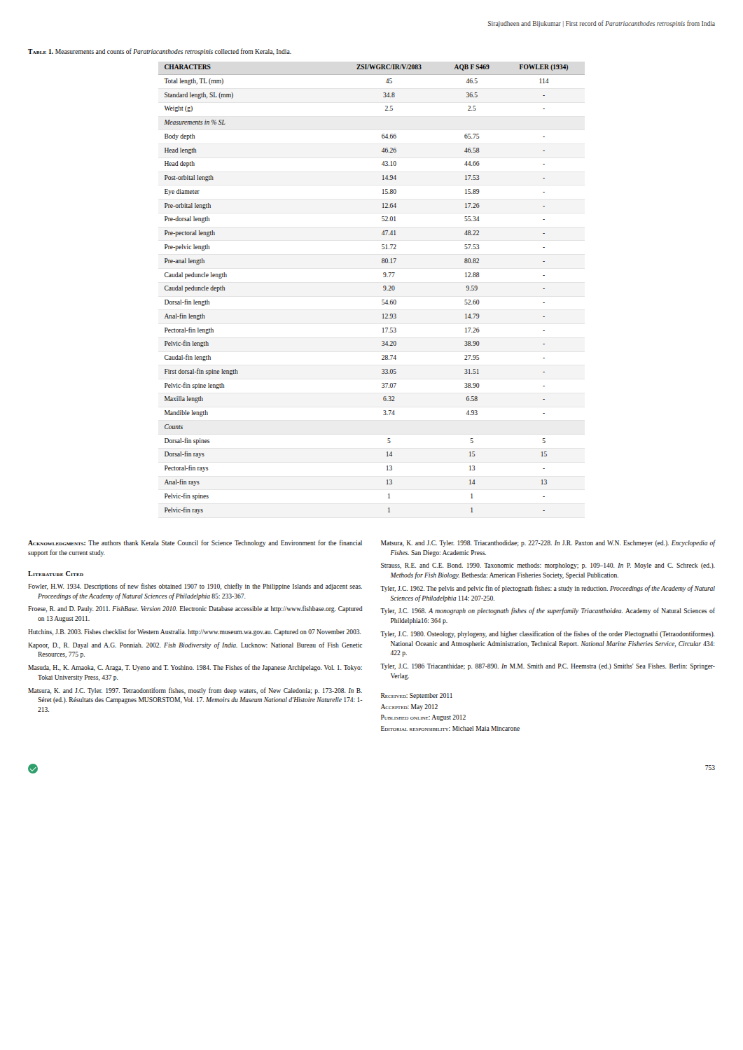Sirajudheen and Bijukumar | First record of Paratriacanthodes retrospinis from India
Table 1. Measurements and counts of Paratriacanthodes retrospinis collected from Kerala, India.
| CHARACTERS | ZSI/WGRC/IR/V/2083 | AQB F S469 | FOWLER (1934) |
| --- | --- | --- | --- |
| Total length, TL (mm) | 45 | 46.5 | 114 |
| Standard length, SL (mm) | 34.8 | 36.5 | - |
| Weight (g) | 2.5 | 2.5 | - |
| Measurements in % SL |
| Body depth | 64.66 | 65.75 | - |
| Head length | 46.26 | 46.58 | - |
| Head depth | 43.10 | 44.66 | - |
| Post-orbital length | 14.94 | 17.53 | - |
| Eye diameter | 15.80 | 15.89 | - |
| Pre-orbital length | 12.64 | 17.26 | - |
| Pre-dorsal length | 52.01 | 55.34 | - |
| Pre-pectoral length | 47.41 | 48.22 | - |
| Pre-pelvic length | 51.72 | 57.53 | - |
| Pre-anal length | 80.17 | 80.82 | - |
| Caudal peduncle length | 9.77 | 12.88 | - |
| Caudal peduncle depth | 9.20 | 9.59 | - |
| Dorsal-fin length | 54.60 | 52.60 | - |
| Anal-fin length | 12.93 | 14.79 | - |
| Pectoral-fin length | 17.53 | 17.26 | - |
| Pelvic-fin length | 34.20 | 38.90 | - |
| Caudal-fin length | 28.74 | 27.95 | - |
| First dorsal-fin spine length | 33.05 | 31.51 | - |
| Pelvic-fin spine length | 37.07 | 38.90 | - |
| Maxilla length | 6.32 | 6.58 | - |
| Mandible length | 3.74 | 4.93 | - |
| Counts |
| Dorsal-fin spines | 5 | 5 | 5 |
| Dorsal-fin rays | 14 | 15 | 15 |
| Pectoral-fin rays | 13 | 13 | - |
| Anal-fin rays | 13 | 14 | 13 |
| Pelvic-fin spines | 1 | 1 | - |
| Pelvic-fin rays | 1 | 1 | - |
Acknowledgments: The authors thank Kerala State Council for Science Technology and Environment for the financial support for the current study.
Literature Cited
Fowler, H.W. 1934. Descriptions of new fishes obtained 1907 to 1910, chiefly in the Philippine Islands and adjacent seas. Proceedings of the Academy of Natural Sciences of Philadelphia 85: 233-367.
Froese, R. and D. Pauly. 2011. FishBase. Version 2010. Electronic Database accessible at http://www.fishbase.org. Captured on 13 August 2011.
Hutchins, J.B. 2003. Fishes checklist for Western Australia. http://www.museum.wa.gov.au. Captured on 07 November 2003.
Kapoor, D., R. Dayal and A.G. Ponniah. 2002. Fish Biodiversity of India. Lucknow: National Bureau of Fish Genetic Resources, 775 p.
Masuda, H., K. Amaoka, C. Araga, T. Uyeno and T. Yoshino. 1984. The Fishes of the Japanese Archipelago. Vol. 1. Tokyo: Tokai University Press, 437 p.
Matsura, K. and J.C. Tyler. 1997. Tetraodontiform fishes, mostly from deep waters, of New Caledonia; p. 173-208. In B. Séret (ed.). Résultats des Campagnes MUSORSTOM, Vol. 17. Memoirs du Museum National d'Histoire Naturelle 174: 1-213.
Matsura, K. and J.C. Tyler. 1998. Triacanthodidae; p. 227-228. In J.R. Paxton and W.N. Eschmeyer (ed.). Encyclopedia of Fishes. San Diego: Academic Press.
Strauss, R.E. and C.E. Bond. 1990. Taxonomic methods: morphology; p. 109–140. In P. Moyle and C. Schreck (ed.). Methods for Fish Biology. Bethesda: American Fisheries Society, Special Publication.
Tyler, J.C. 1962. The pelvis and pelvic fin of plectognath fishes: a study in reduction. Proceedings of the Academy of Natural Sciences of Philadelphia 114: 207-250.
Tyler, J.C. 1968. A monograph on plectognath fishes of the superfamily Triacanthoidea. Academy of Natural Sciences of Phildelphia16: 364 p.
Tyler, J.C. 1980. Osteology, phylogeny, and higher classification of the fishes of the order Plectognathi (Tetraodontiformes). National Oceanic and Atmospheric Administration, Technical Report. National Marine Fisheries Service, Circular 434: 422 p.
Tyler, J.C. 1986 Triacanthidae; p. 887-890. In M.M. Smith and P.C. Heemstra (ed.) Smiths' Sea Fishes. Berlin: Springer-Verlag.
Received: September 2011
Accepted: May 2012
Published online: August 2012
Editorial responsibility: Michael Maia Mincarone
753